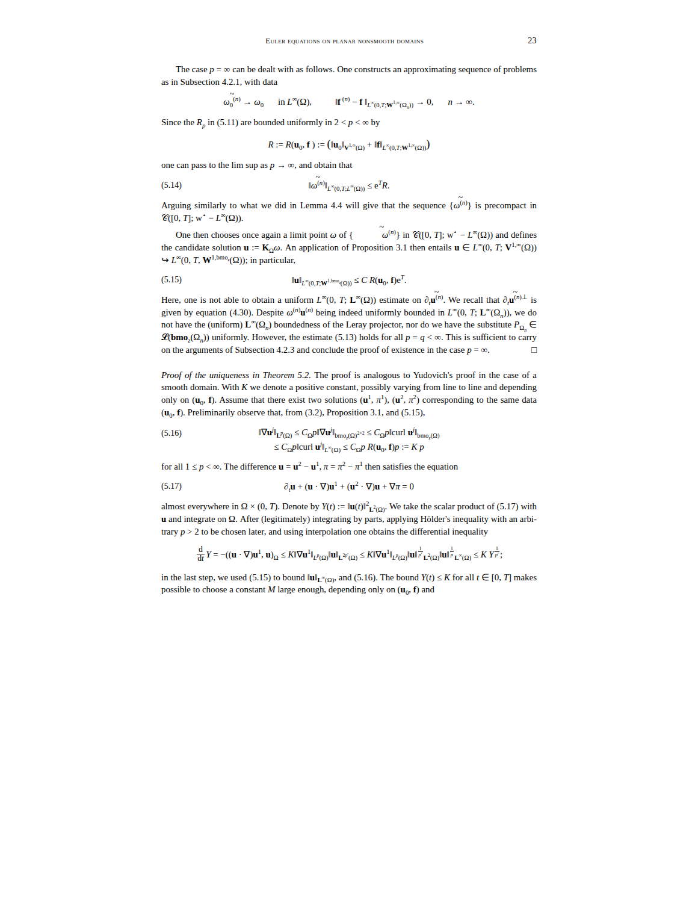Euler equations on planar nonsmooth domains 23
The case p = ∞ can be dealt with as follows. One constructs an approximating sequence of problems as in Subsection 4.2.1, with data
~ω0(n) → ω0 in L∞(Ω), ‖f (n) − f ‖L∞(0,T;W1,∞(Ωn)) → 0, n → ∞.
Since the Rp in (5.11) are bounded uniformly in 2 < p < ∞ by
R := R(u0, f ) := (‖u0‖V1,∞(Ω) + ‖f‖L∞(0,T;W1,∞(Ω)))
one can pass to the lim sup as p → ∞, and obtain that
(5.14) ‖~ω(n)‖L∞(0,T;L∞(Ω)) ≤ eTR.
Arguing similarly to what we did in Lemma 4.4 will give that the sequence {~ω(n)} is precompact in 𝒞([0, T]; w⋆ − L∞(Ω)).
One then chooses once again a limit point ω of {~ω(n)} in 𝒞([0, T]; w⋆ − L∞(Ω)) and defines the candidate solution u := KΩω. An application of Proposition 3.1 then entails u ∈ L∞(0, T; V1,∞(Ω)) ↪ L∞(0, T, W1,bmoz(Ω)); in particular,
(5.15) ‖u‖L∞(0,T;W1,bmoz(Ω)) ≤ C R(u0, f)eT.
Here, one is not able to obtain a uniform L∞(0, T; L∞(Ω)) estimate on ∂t~u(n). We recall that ∂t~u(n)⊥ is given by equation (4.30). Despite ω(n)u(n) being indeed uniformly bounded in L∞(0, T; L∞(Ωn)), we do not have the (uniform) L∞(Ωn) boundedness of the Leray projector, nor do we have the substitute PΩn ∈ 𝓛(bmoz(Ωn)) uniformly. However, the estimate (5.13) holds for all p = q < ∞. This is sufficient to carry on the arguments of Subsection 4.2.3 and conclude the proof of existence in the case p = ∞.□
Proof of the uniqueness in Theorem 5.2. The proof is analogous to Yudovich's proof in the case of a smooth domain. With K we denote a positive constant, possibly varying from line to line and depending only on (u0, f). Assume that there exist two solutions (u1, π1), (u2, π2) corresponding to the same data (u0, f). Preliminarily observe that, from (3.2), Proposition 3.1, and (5.15),
(5.16)
‖∇uj‖Lp(Ω) ≤ CΩp‖∇uj‖bmoz(Ω)2×2 ≤ CΩp‖curl uj‖bmoz(Ω)
≤ CΩp‖curl uj‖L∞(Ω) ≤ CΩp R(u0, f)p := K p
for all 1 ≤ p < ∞. The difference u = u2 − u1, π = π2 − π1 then satisfies the equation
(5.17) ∂tu + (u · ∇)u1 + (u2 · ∇)u + ∇π = 0
almost everywhere in Ω × (0, T). Denote by Y(t) := ‖u(t)‖2L2(Ω). We take the scalar product of (5.17) with u and integrate on Ω. After (legitimately) integrating by parts, applying Hölder's inequality with an arbitrary p > 2 to be chosen later, and using interpolation one obtains the differential inequality
ddt Y = −((u · ∇)u1, u)Ω ≤ K‖∇u1‖Lp(Ω)‖u‖L2p′(Ω) ≤ K‖∇u1‖Lp(Ω)‖u‖1 p′L2(Ω)‖u‖1 pL∞(Ω) ≤ K Y1 p′;
in the last step, we used (5.15) to bound ‖u‖L∞(Ω), and (5.16). The bound Y(t) ≤ K for all t ∈ [0, T] makes possible to choose a constant M large enough, depending only on (u0, f) and